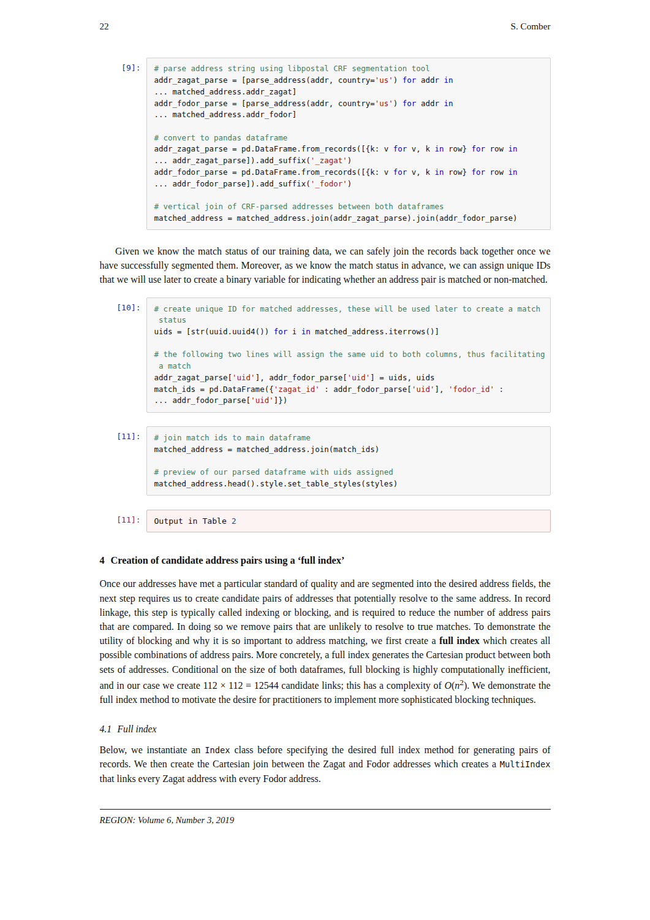22 S. Comber
[9]:
# parse address string using libpostal CRF segmentation tool
addr_zagat_parse = [parse_address(addr, country='us') for addr in
... matched_address.addr_zagat]
addr_fodor_parse = [parse_address(addr, country='us') for addr in
... matched_address.addr_fodor]

# convert to pandas dataframe
addr_zagat_parse = pd.DataFrame.from_records([{k: v for v, k in row} for row in
... addr_zagat_parse]).add_suffix('_zagat')
addr_fodor_parse = pd.DataFrame.from_records([{k: v for v, k in row} for row in
... addr_fodor_parse]).add_suffix('_fodor')

# vertical join of CRF-parsed addresses between both dataframes
matched_address = matched_address.join(addr_zagat_parse).join(addr_fodor_parse)
Given we know the match status of our training data, we can safely join the records back together once we have successfully segmented them. Moreover, as we know the match status in advance, we can assign unique IDs that we will use later to create a binary variable for indicating whether an address pair is matched or non-matched.
[10]:
# create unique ID for matched addresses, these will be used later to create a match
 status
uids = [str(uuid.uuid4()) for i in matched_address.iterrows()]

# the following two lines will assign the same uid to both columns, thus facilitating
 a match
addr_zagat_parse['uid'], addr_fodor_parse['uid'] = uids, uids
match_ids = pd.DataFrame({'zagat_id' : addr_fodor_parse['uid'], 'fodor_id' :
... addr_fodor_parse['uid']})
[11]:
# join match ids to main dataframe
matched_address = matched_address.join(match_ids)

# preview of our parsed dataframe with uids assigned
matched_address.head().style.set_table_styles(styles)
[11]:
Output in Table 2
4 Creation of candidate address pairs using a ‘full index’
Once our addresses have met a particular standard of quality and are segmented into the desired address fields, the next step requires us to create candidate pairs of addresses that potentially resolve to the same address. In record linkage, this step is typically called indexing or blocking, and is required to reduce the number of address pairs that are compared. In doing so we remove pairs that are unlikely to resolve to true matches. To demonstrate the utility of blocking and why it is so important to address matching, we first create a full index which creates all possible combinations of address pairs. More concretely, a full index generates the Cartesian product between both sets of addresses. Conditional on the size of both dataframes, full blocking is highly computationally inefficient, and in our case we create 112 × 112 = 12544 candidate links; this has a complexity of O(n2). We demonstrate the full index method to motivate the desire for practitioners to implement more sophisticated blocking techniques.
4.1 Full index
Below, we instantiate an Index class before specifying the desired full index method for generating pairs of records. We then create the Cartesian join between the Zagat and Fodor addresses which creates a MultiIndex that links every Zagat address with every Fodor address.
REGION: Volume 6, Number 3, 2019